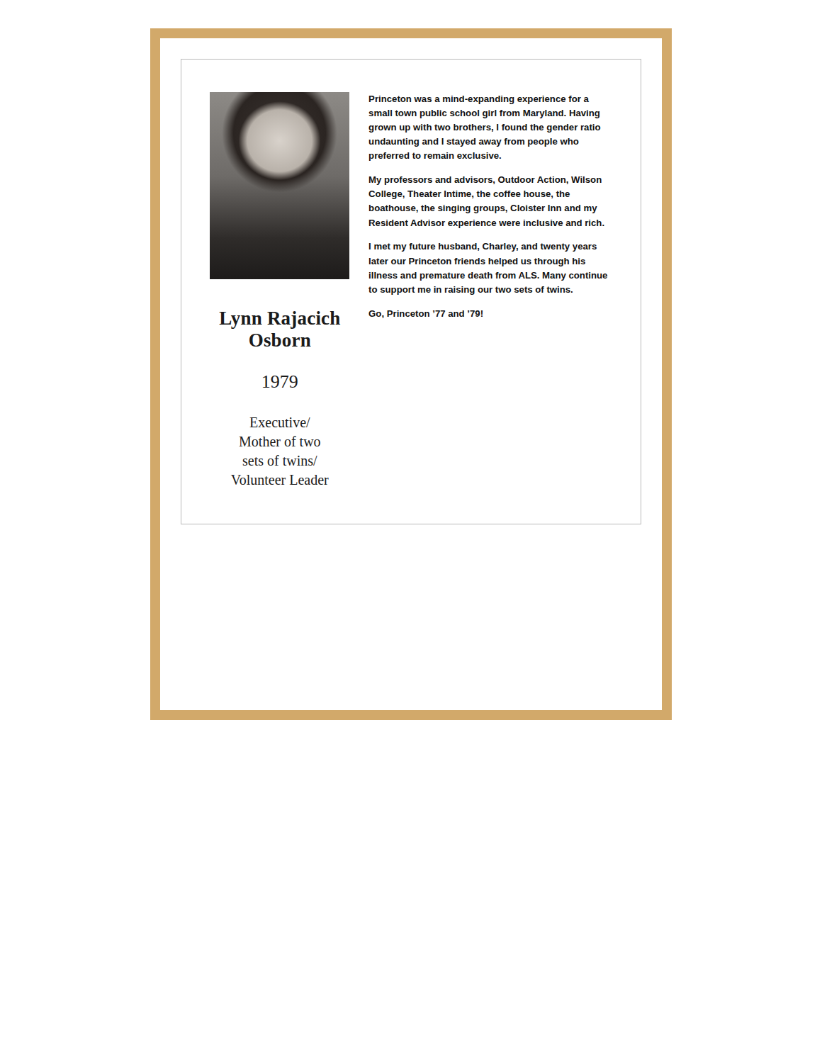Lynn Rajacich
Osborn
1979
Executive/
Mother of two
sets of twins/
Volunteer Leader
Princeton was a mind-expanding experience for a small town public school girl from Maryland. Having grown up with two brothers, I found the gender ratio undaunting and I stayed away from people who preferred to remain exclusive.
My professors and advisors, Outdoor Action, Wilson College, Theater Intime, the coffee house, the boathouse, the singing groups, Cloister Inn and my Resident Advisor experience were inclusive and rich.
I met my future husband, Charley, and twenty years later our Princeton friends helped us through his illness and premature death from ALS. Many continue to support me in raising our two sets of twins.
Go, Princeton ’77 and ’79!